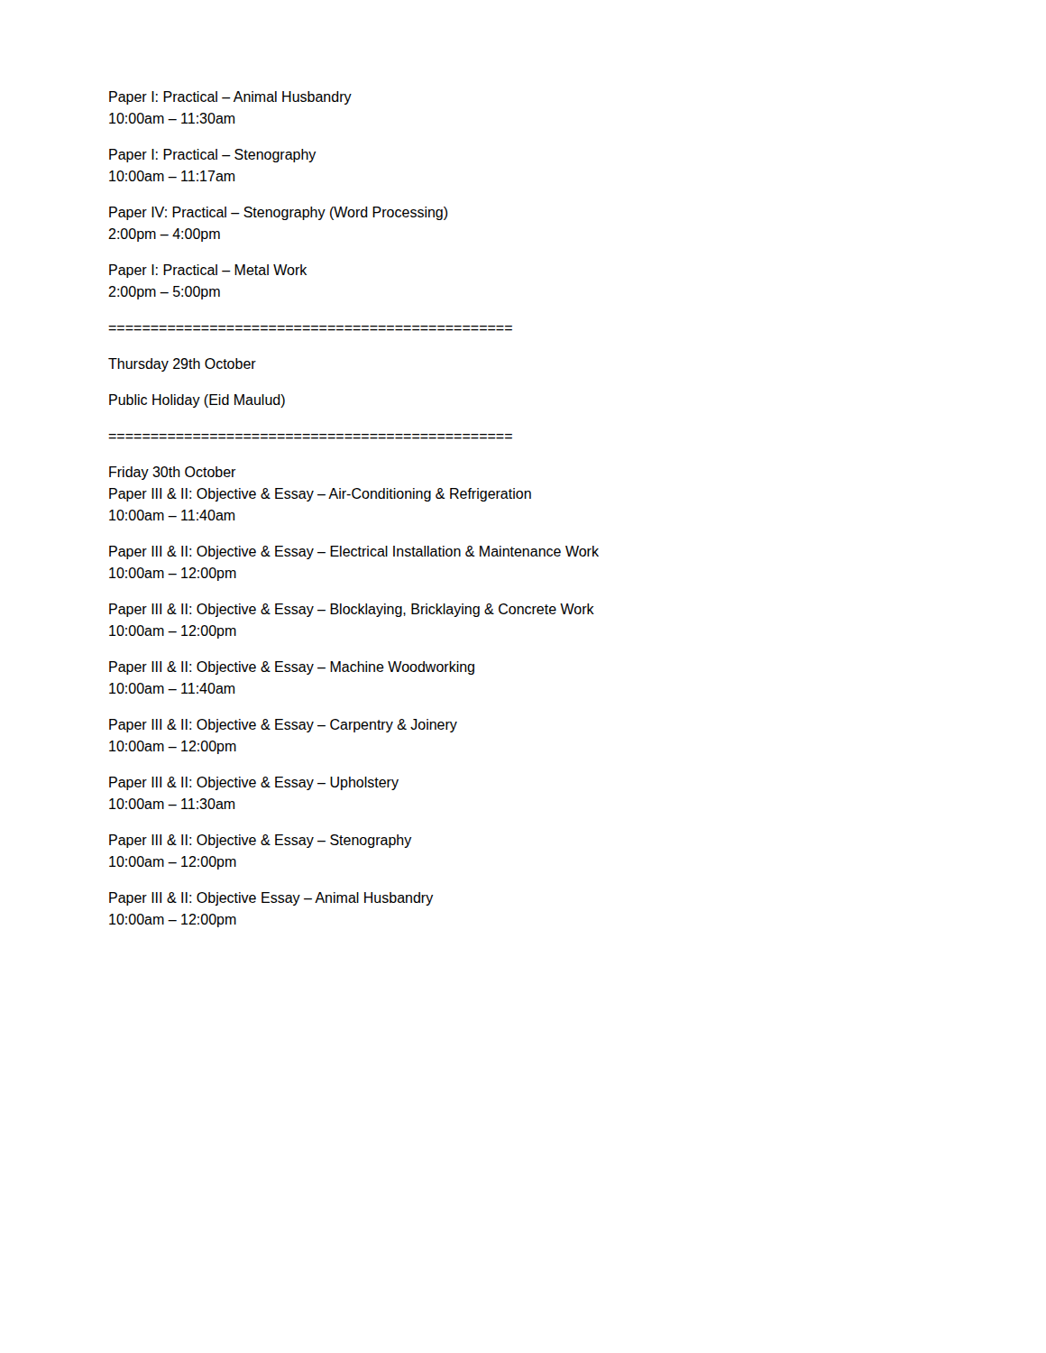Paper I: Practical – Animal Husbandry
10:00am – 11:30am
Paper I: Practical – Stenography
10:00am – 11:17am
Paper IV: Practical – Stenography (Word Processing)
2:00pm – 4:00pm
Paper I: Practical – Metal Work
2:00pm – 5:00pm
================================================
Thursday 29th October
Public Holiday (Eid Maulud)
================================================
Friday 30th October
Paper III & II: Objective & Essay – Air-Conditioning & Refrigeration
10:00am – 11:40am
Paper III & II: Objective & Essay – Electrical Installation & Maintenance Work
10:00am – 12:00pm
Paper III & II: Objective & Essay – Blocklaying, Bricklaying & Concrete Work
10:00am – 12:00pm
Paper III & II: Objective & Essay – Machine Woodworking
10:00am – 11:40am
Paper III & II: Objective & Essay – Carpentry & Joinery
10:00am – 12:00pm
Paper III & II: Objective & Essay – Upholstery
10:00am – 11:30am
Paper III & II: Objective & Essay – Stenography
10:00am – 12:00pm
Paper III & II: Objective Essay – Animal Husbandry
10:00am – 12:00pm